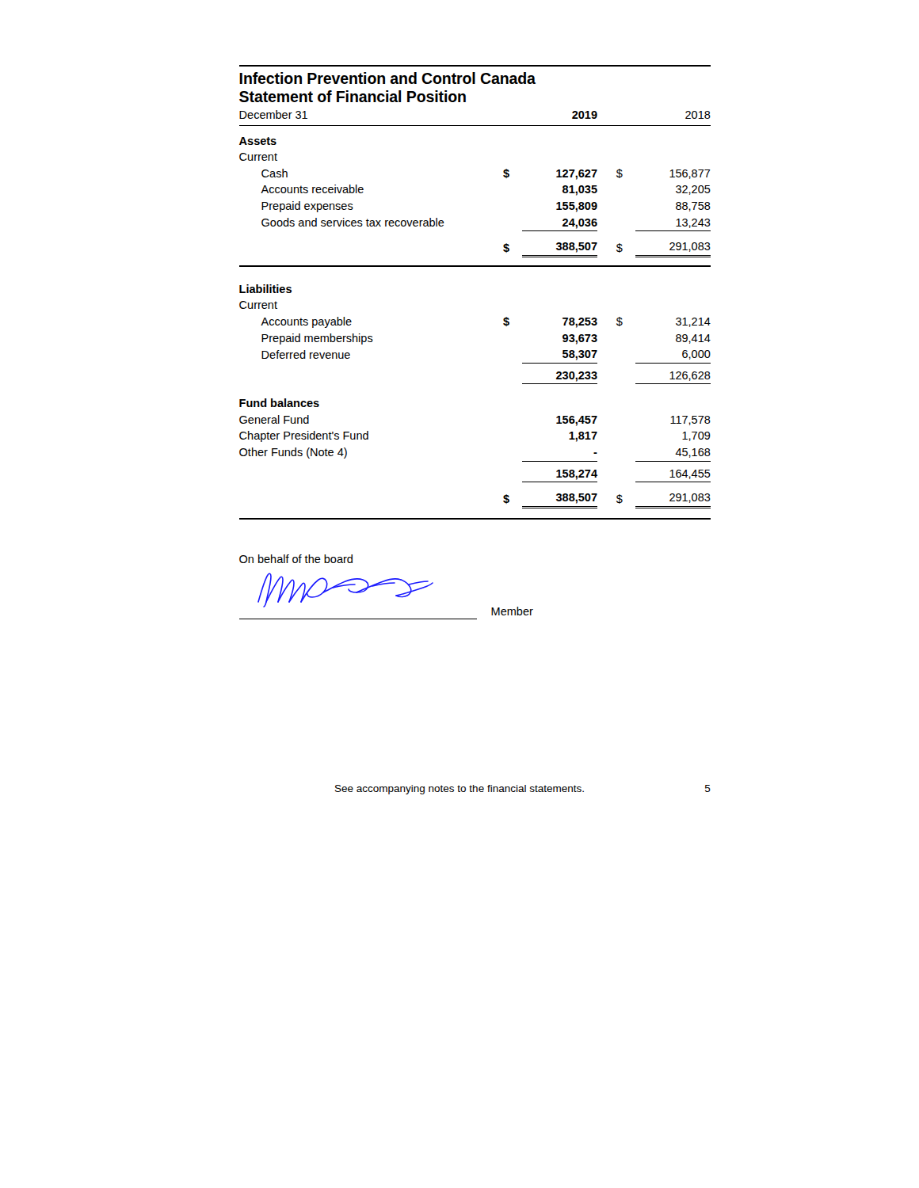Infection Prevention and Control Canada
Statement of Financial Position
| December 31 | | 2019 | | | 2018 |
| Assets | | | | | |
| Current | | | | | |
| Cash | $ | 127,627 | | $ | 156,877 |
| Accounts receivable | | 81,035 | | | 32,205 |
| Prepaid expenses | | 155,809 | | | 88,758 |
| Goods and services tax recoverable | | 24,036 | | | 13,243 |
| | $ | 388,507 | | $ | 291,083 |
| Liabilities | | | | | |
| Current | | | | | |
| Accounts payable | $ | 78,253 | | $ | 31,214 |
| Prepaid memberships | | 93,673 | | | 89,414 |
| Deferred revenue | | 58,307 | | | 6,000 |
| | | 230,233 | | | 126,628 |
| Fund balances | | | | | |
| General Fund | | 156,457 | | | 117,578 |
| Chapter President's Fund | | 1,817 | | | 1,709 |
| Other Funds (Note 4) | | - | | | 45,168 |
| | | 158,274 | | | 164,455 |
| | $ | 388,507 | | $ | 291,083 |
On behalf of the board
Member
See accompanying notes to the financial statements.
5